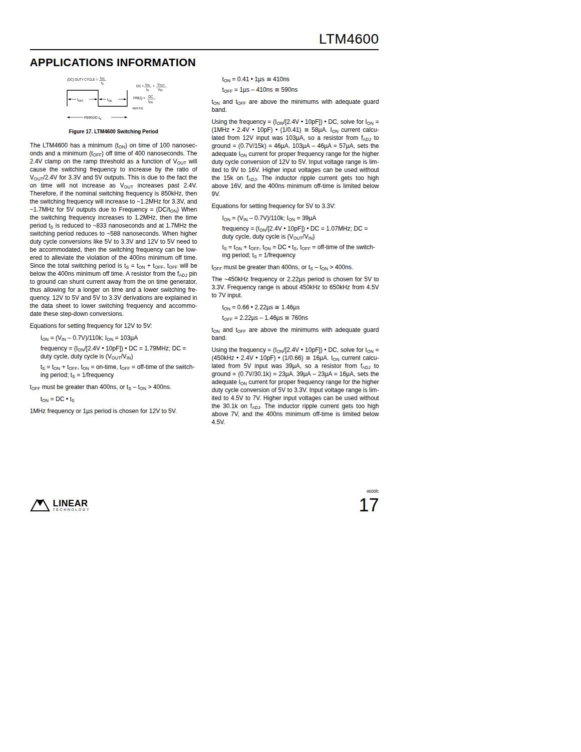LTM4600
Applications Information
(DC) DUTY CYCLE = tON tS tOFF tON PERIOD tS DC = tON tS = VOUT VIN FREQ = DC tON 4600 F21
Figure 17. LTM4600 Switching Period
The LTM4600 has a minimum (tON) on time of 100 nanoseconds and a minimum (tOFF) off time of 400 nanoseconds. The 2.4V clamp on the ramp threshold as a function of VOUT will cause the switching frequency to increase by the ratio of VOUT/2.4V for 3.3V and 5V outputs. This is due to the fact the on time will not increase as VOUT increases past 2.4V. Therefore, if the nominal switching frequency is 850kHz, then the switching frequency will increase to ~1.2MHz for 3.3V, and ~1.7MHz for 5V outputs due to Frequency = (DC/tON) When the switching frequency increases to 1.2MHz, then the time period tS is reduced to ~833 nanoseconds and at 1.7MHz the switching period reduces to ~588 nanoseconds. When higher duty cycle conversions like 5V to 3.3V and 12V to 5V need to be accommodated, then the switching frequency can be lowered to alleviate the violation of the 400ns minimum off time. Since the total switching period is tS = tON + tOFF, tOFF will be below the 400ns minimum off time. A resistor from the fADJ pin to ground can shunt current away from the on time generator, thus allowing for a longer on time and a lower switching frequency. 12V to 5V and 5V to 3.3V derivations are explained in the data sheet to lower switching frequency and accommodate these step-down conversions.
Equations for setting frequency for 12V to 5V:
ION = (VIN – 0.7V)/110k; ION = 103µA
frequency = (ION/[2.4V • 10pF]) • DC = 1.79MHz; DC = duty cycle, duty cycle is (VOUT/VIN)
tS = tON + tOFF, tON = on-time, tOFF = off-time of the switching period; tS = 1/frequency
tOFF must be greater than 400ns, or tS – tON > 400ns.
tON = DC • tS
1MHz frequency or 1µs period is chosen for 12V to 5V.
tON = 0.41 • 1µs ≅ 410ns
tOFF = 1µs – 410ns ≅ 590ns
tON and tOFF are above the minimums with adequate guard band.
Using the frequency = (ION/[2.4V • 10pF]) • DC, solve for ION = (1MHz • 2.4V • 10pF) • (1/0.41) ≅ 58µA. ION current calculated from 12V input was 103µA, so a resistor from fADJ to ground = (0.7V/15k) = 46µA. 103µA – 46µA = 57µA, sets the adequate ION current for proper frequency range for the higher duty cycle conversion of 12V to 5V. Input voltage range is limited to 9V to 16V. Higher input voltages can be used without the 15k on fADJ. The inductor ripple current gets too high above 16V, and the 400ns minimum off-time is limited below 9V.
Equations for setting frequency for 5V to 3.3V:
ION = (VIN – 0.7V)/110k; ION = 39µA
frequency = (ION/[2.4V • 10pF]) • DC = 1.07MHz; DC = duty cycle, duty cycle is (VOUT/VIN)
tS = tON + tOFF, tON = DC • tS, tOFF = off-time of the switching period; tS = 1/frequency
tOFF must be greater than 400ns, or tS – tON > 400ns.
The ~450kHz frequency or 2.22µs period is chosen for 5V to 3.3V. Frequency range is about 450kHz to 650kHz from 4.5V to 7V input.
tON = 0.66 • 2.22µs ≅ 1.46µs
tOFF = 2.22µs – 1.46µs ≅ 760ns
tON and tOFF are above the minimums with adequate guard band.
Using the frequency = (ION/[2.4V • 10pF]) • DC, solve for ION = (450kHz • 2.4V • 10pF) • (1/0.66) ≅ 16µA. ION current calculated from 5V input was 39µA, so a resistor from fADJ to ground = (0.7V/30.1k) = 23µA. 39µA – 23µA = 16µA, sets the adequate ION current for proper frequency range for the higher duty cycle conversion of 5V to 3.3V. Input voltage range is limited to 4.5V to 7V. Higher input voltages can be used without the 30.1k on fADJ. The inductor ripple current gets too high above 7V, and the 400ns minimum off-time is limited below 4.5V.
4600fc
LINEAR TECHNOLOGY
17